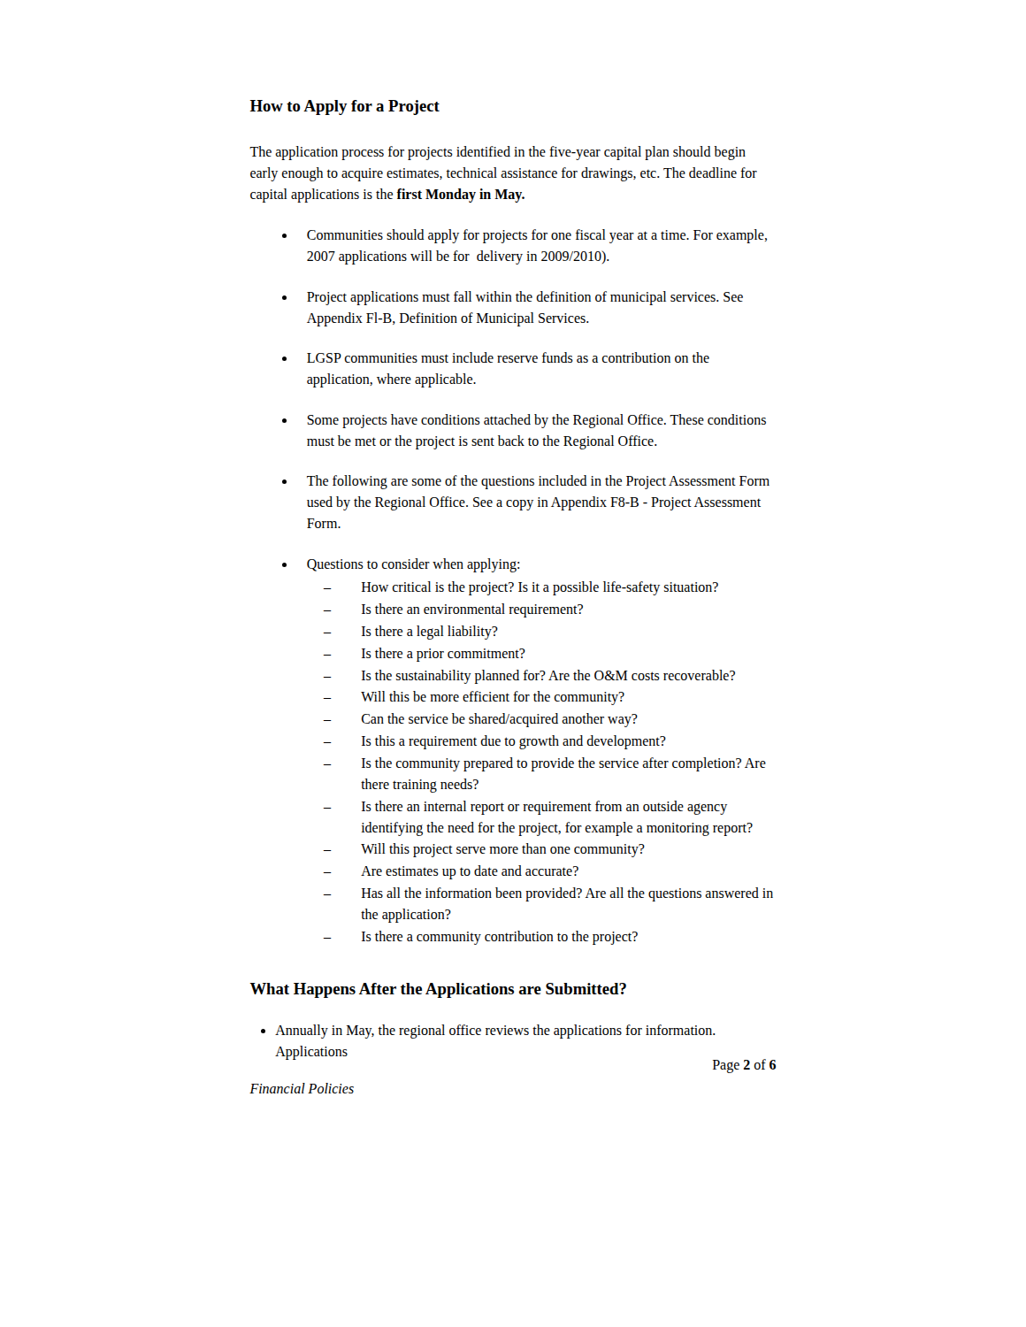How to Apply for a Project
The application process for projects identified in the five-year capital plan should begin early enough to acquire estimates, technical assistance for drawings, etc. The deadline for capital applications is the first Monday in May.
Communities should apply for projects for one fiscal year at a time. For example, 2007 applications will be for delivery in 2009/2010).
Project applications must fall within the definition of municipal services. See Appendix Fl-B, Definition of Municipal Services.
LGSP communities must include reserve funds as a contribution on the application, where applicable.
Some projects have conditions attached by the Regional Office. These conditions must be met or the project is sent back to the Regional Office.
The following are some of the questions included in the Project Assessment Form used by the Regional Office. See a copy in Appendix F8-B - Project Assessment Form.
Questions to consider when applying:
How critical is the project? Is it a possible life-safety situation?
Is there an environmental requirement?
Is there a legal liability?
Is there a prior commitment?
Is the sustainability planned for? Are the O&M costs recoverable?
Will this be more efficient for the community?
Can the service be shared/acquired another way?
Is this a requirement due to growth and development?
Is the community prepared to provide the service after completion? Are there training needs?
Is there an internal report or requirement from an outside agency identifying the need for the project, for example a monitoring report?
Will this project serve more than one community?
Are estimates up to date and accurate?
Has all the information been provided? Are all the questions answered in the application?
Is there a community contribution to the project?
What Happens After the Applications are Submitted?
Annually in May, the regional office reviews the applications for information. Applications
Page 2 of 6
Financial Policies